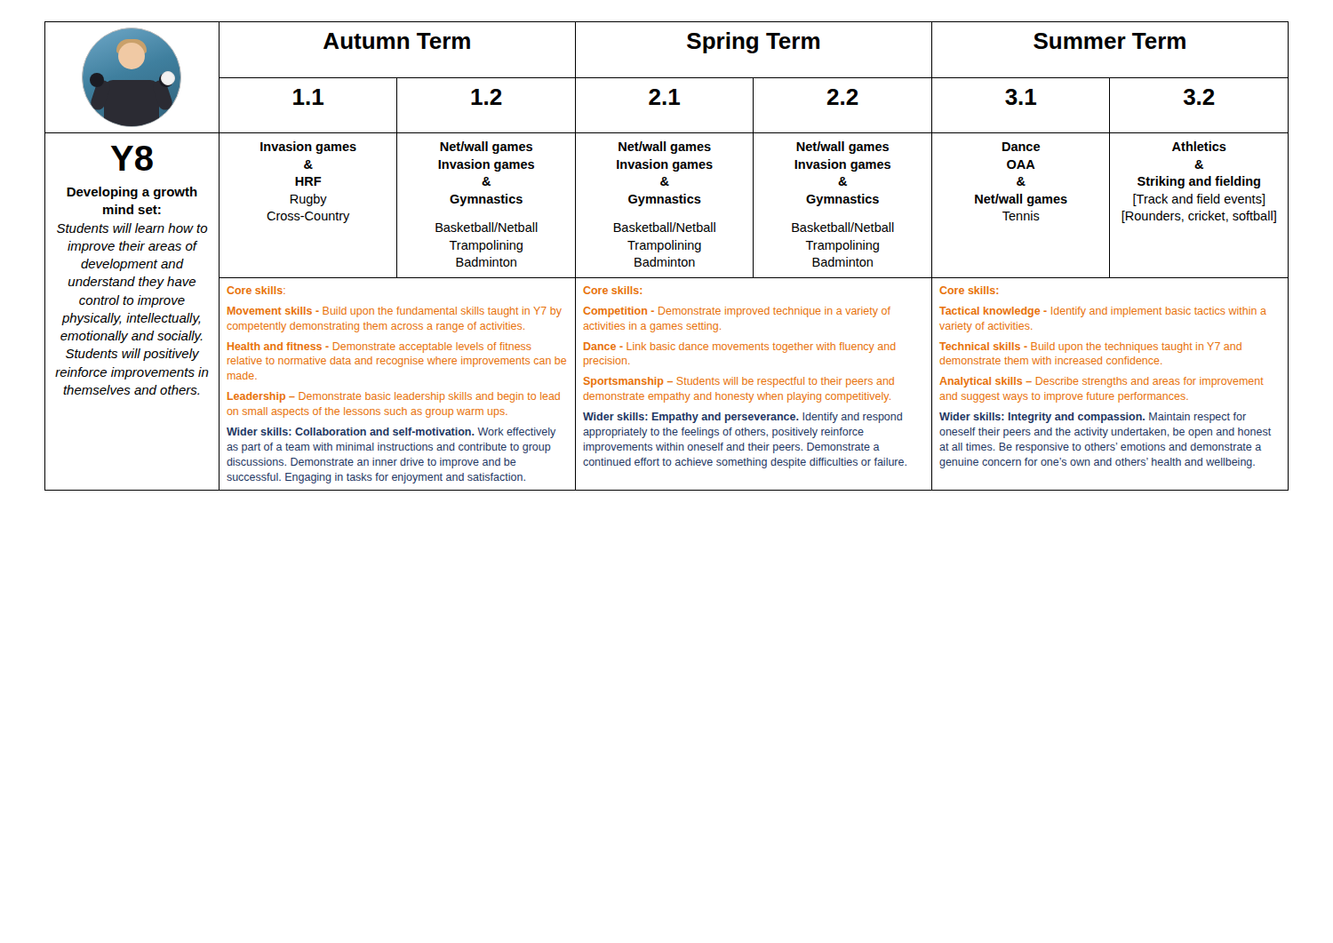| | Autumn Term | Spring Term | Summer Term |
| 1.1 | 1.2 | 2.1 | 2.2 | 3.1 | 3.2 |
| Y8 Developing a growth mind set: Students will learn how to improve their areas of development and understand they have control to improve physically, intellectually, emotionally and socially. Students will positively reinforce improvements in themselves and others. | Invasion games & HRF Rugby Cross-Country | Net/wall games Invasion games & Gymnastics Basketball/Netball Trampolining Badminton | Net/wall games Invasion games & Gymnastics Basketball/Netball Trampolining Badminton | Net/wall games Invasion games & Gymnastics Basketball/Netball Trampolining Badminton | Dance OAA & Net/wall games Tennis | Athletics & Striking and fielding [Track and field events] [Rounders, cricket, softball] |
| Core skills : Movement skills - Build upon the fundamental skills taught in Y7 by competently demonstrating them across a range of activities. Health and fitness - Demonstrate acceptable levels of fitness relative to normative data and recognise where improvements can be made. Leadership – Demonstrate basic leadership skills and begin to lead on small aspects of the lessons such as group warm ups. Wider skills: Collaboration and self-motivation. Work effectively as part of a team with minimal instructions and contribute to group discussions. Demonstrate an inner drive to improve and be successful. Engaging in tasks for enjoyment and satisfaction. | Core skills: Competition - Demonstrate improved technique in a variety of activities in a games setting. Dance - Link basic dance movements together with fluency and precision. Sportsmanship – Students will be respectful to their peers and demonstrate empathy and honesty when playing competitively. Wider skills: Empathy and perseverance. Identify and respond appropriately to the feelings of others, positively reinforce improvements within oneself and their peers. Demonstrate a continued effort to achieve something despite difficulties or failure. | Core skills: Tactical knowledge - Identify and implement basic tactics within a variety of activities. Technical skills - Build upon the techniques taught in Y7 and demonstrate them with increased confidence. Analytical skills – Describe strengths and areas for improvement and suggest ways to improve future performances. Wider skills: Integrity and compassion. Maintain respect for oneself their peers and the activity undertaken, be open and honest at all times. Be responsive to others’ emotions and demonstrate a genuine concern for one’s own and others’ health and wellbeing. |